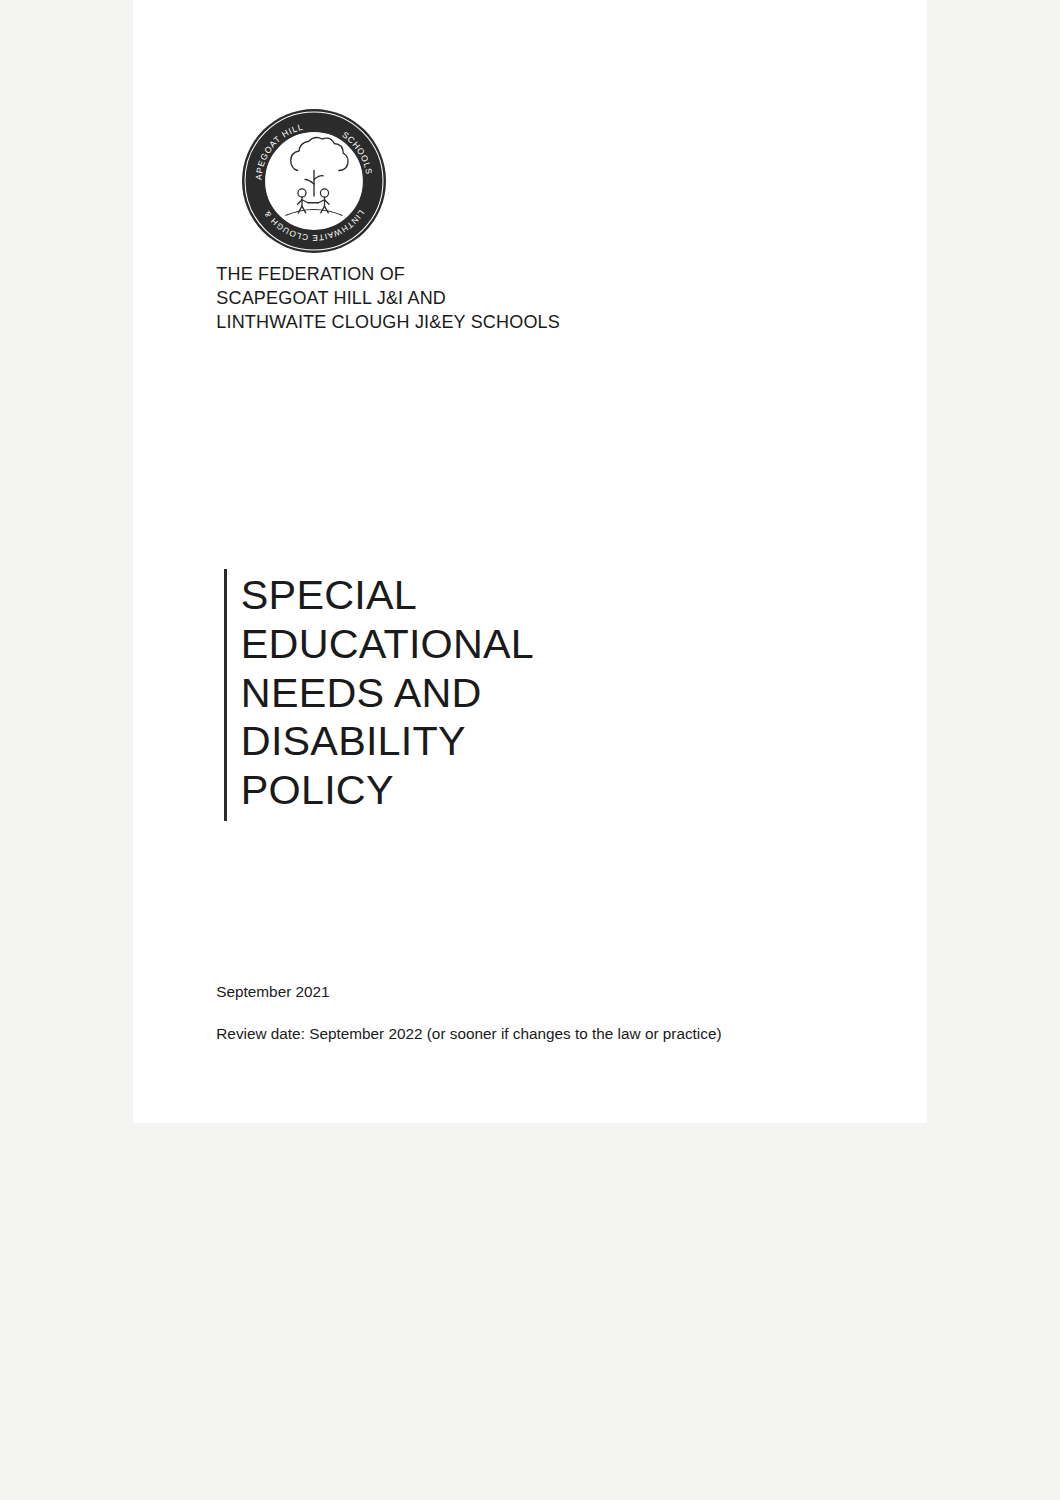SLCF SCAPEGOAT HILL SCHOOLS LINTHWAITE CLOUGH &
The Federation of Scapegoat Hill J&I and Linthwaite Clough JI&EY Schools
Special Educational Needs and Disability Policy
September 2021
Review date: September 2022 (or sooner if changes to the law or practice)